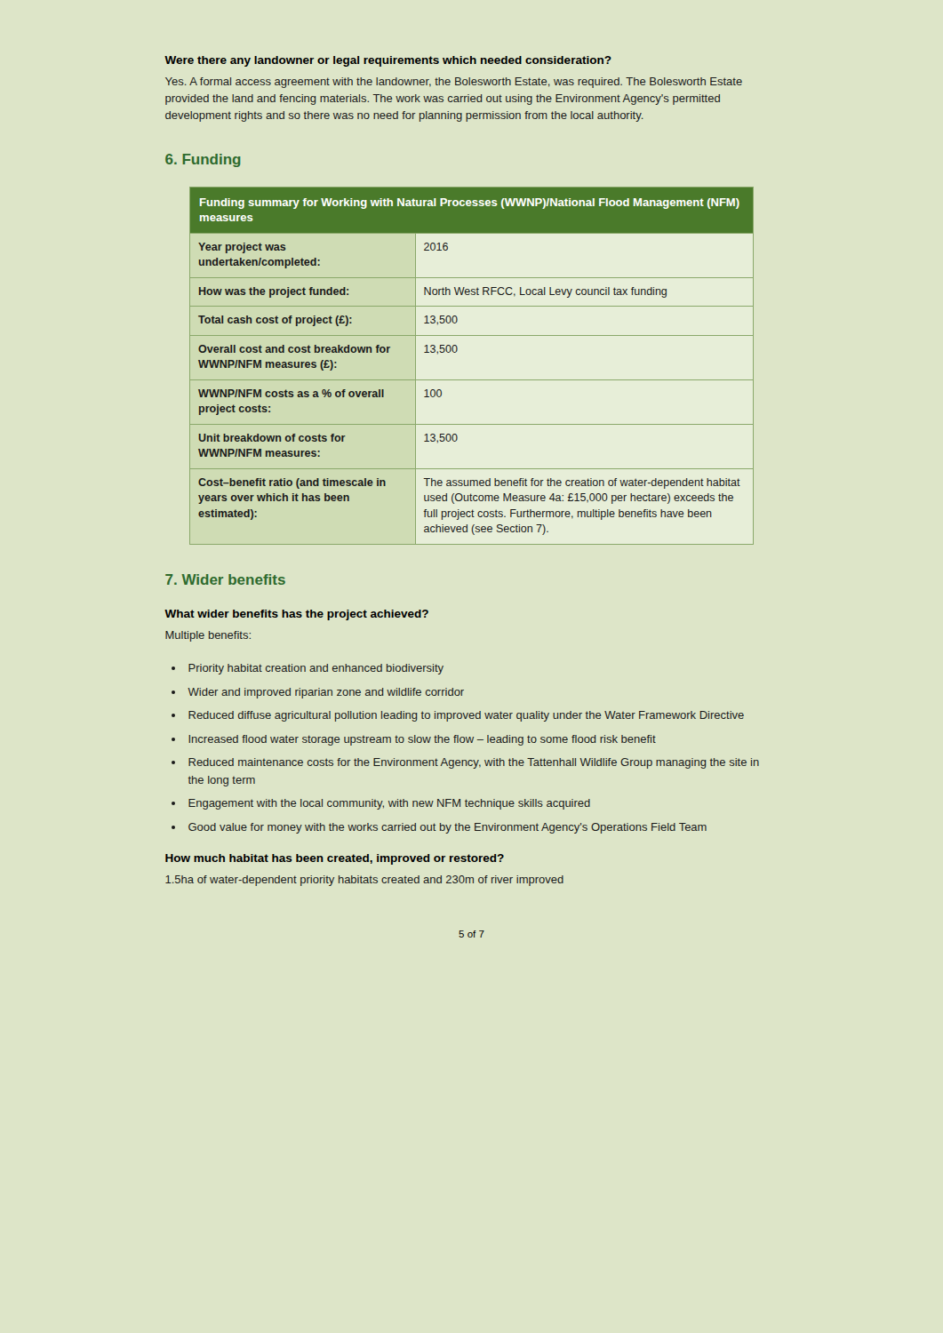Were there any landowner or legal requirements which needed consideration?
Yes. A formal access agreement with the landowner, the Bolesworth Estate, was required. The Bolesworth Estate provided the land and fencing materials. The work was carried out using the Environment Agency's permitted development rights and so there was no need for planning permission from the local authority.
6. Funding
Funding summary for Working with Natural Processes (WWNP)/National Flood Management (NFM) measures
| Year project was undertaken/completed: | 2016 |
| How was the project funded: | North West RFCC, Local Levy council tax funding |
| Total cash cost of project (£): | 13,500 |
| Overall cost and cost breakdown for WWNP/NFM measures (£): | 13,500 |
| WWNP/NFM costs as a % of overall project costs: | 100 |
| Unit breakdown of costs for WWNP/NFM measures: | 13,500 |
| Cost–benefit ratio (and timescale in years over which it has been estimated): | The assumed benefit for the creation of water-dependent habitat used (Outcome Measure 4a: £15,000 per hectare) exceeds the full project costs. Furthermore, multiple benefits have been achieved (see Section 7). |
7. Wider benefits
What wider benefits has the project achieved?
Multiple benefits:
Priority habitat creation and enhanced biodiversity
Wider and improved riparian zone and wildlife corridor
Reduced diffuse agricultural pollution leading to improved water quality under the Water Framework Directive
Increased flood water storage upstream to slow the flow – leading to some flood risk benefit
Reduced maintenance costs for the Environment Agency, with the Tattenhall Wildlife Group managing the site in the long term
Engagement with the local community, with new NFM technique skills acquired
Good value for money with the works carried out by the Environment Agency's Operations Field Team
How much habitat has been created, improved or restored?
1.5ha of water-dependent priority habitats created and 230m of river improved
5 of 7